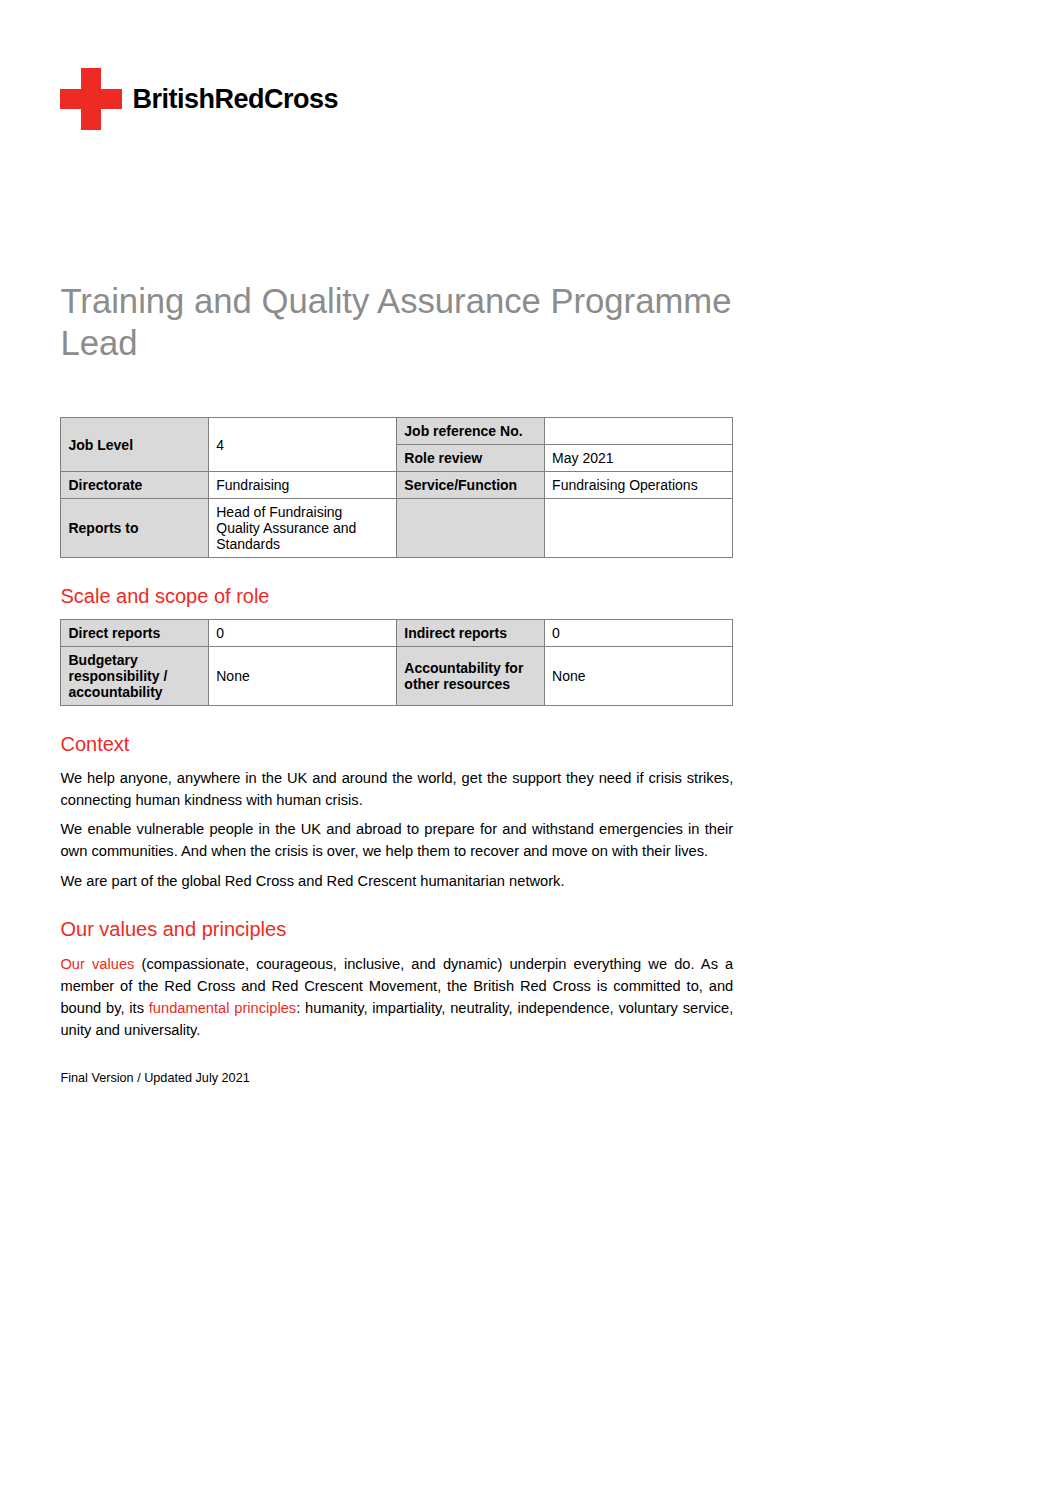BritishRedCross
Training and Quality Assurance Programme Lead
| Job Level | 4 | Job reference No. | |
| Role review | May 2021 |
| Directorate | Fundraising | Service/Function | Fundraising Operations |
| Reports to | Head of Fundraising Quality Assurance and Standards | | |
Scale and scope of role
| Direct reports | 0 | Indirect reports | 0 |
| Budgetary responsibility / accountability | None | Accountability for other resources | None |
Context
We help anyone, anywhere in the UK and around the world, get the support they need if crisis strikes, connecting human kindness with human crisis.
We enable vulnerable people in the UK and abroad to prepare for and withstand emergencies in their own communities. And when the crisis is over, we help them to recover and move on with their lives.
We are part of the global Red Cross and Red Crescent humanitarian network.
Our values and principles
Our values (compassionate, courageous, inclusive, and dynamic) underpin everything we do. As a member of the Red Cross and Red Crescent Movement, the British Red Cross is committed to, and bound by, its fundamental principles: humanity, impartiality, neutrality, independence, voluntary service, unity and universality.
Final Version / Updated July 2021